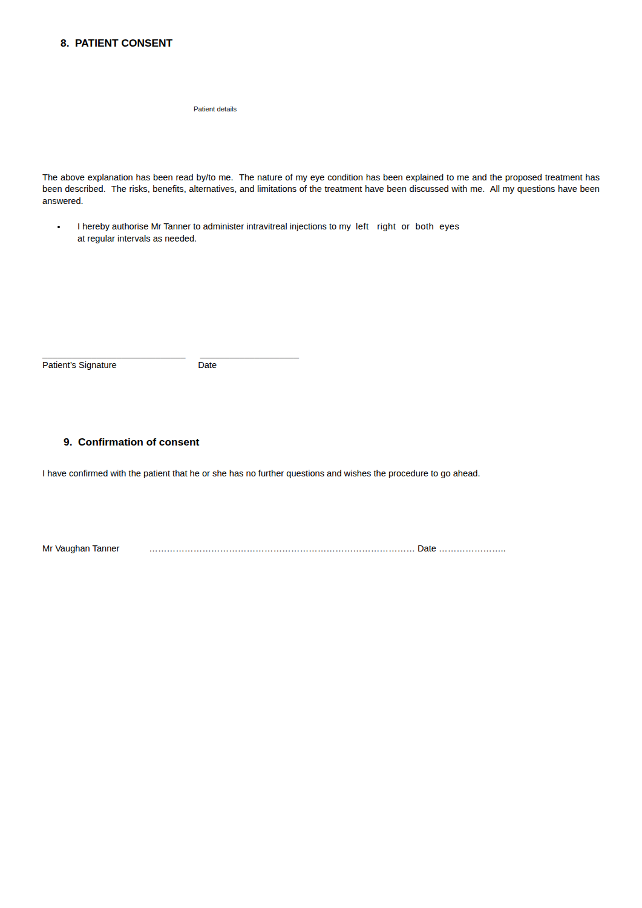8. PATIENT CONSENT
Patient details
The above explanation has been read by/to me. The nature of my eye condition has been explained to me and the proposed treatment has been described. The risks, benefits, alternatives, and limitations of the treatment have been discussed with me. All my questions have been answered.
I hereby authorise Mr Tanner to administer intravitreal injections to my left right or both eyes
at regular intervals as needed.
_____________________________ ____________________
Patient’s Signature Date
9. Confirmation of consent
I have confirmed with the patient that he or she has no further questions and wishes the procedure to go ahead.
Mr Vaughan Tanner ……………………………………………………………………………… Date …………………..